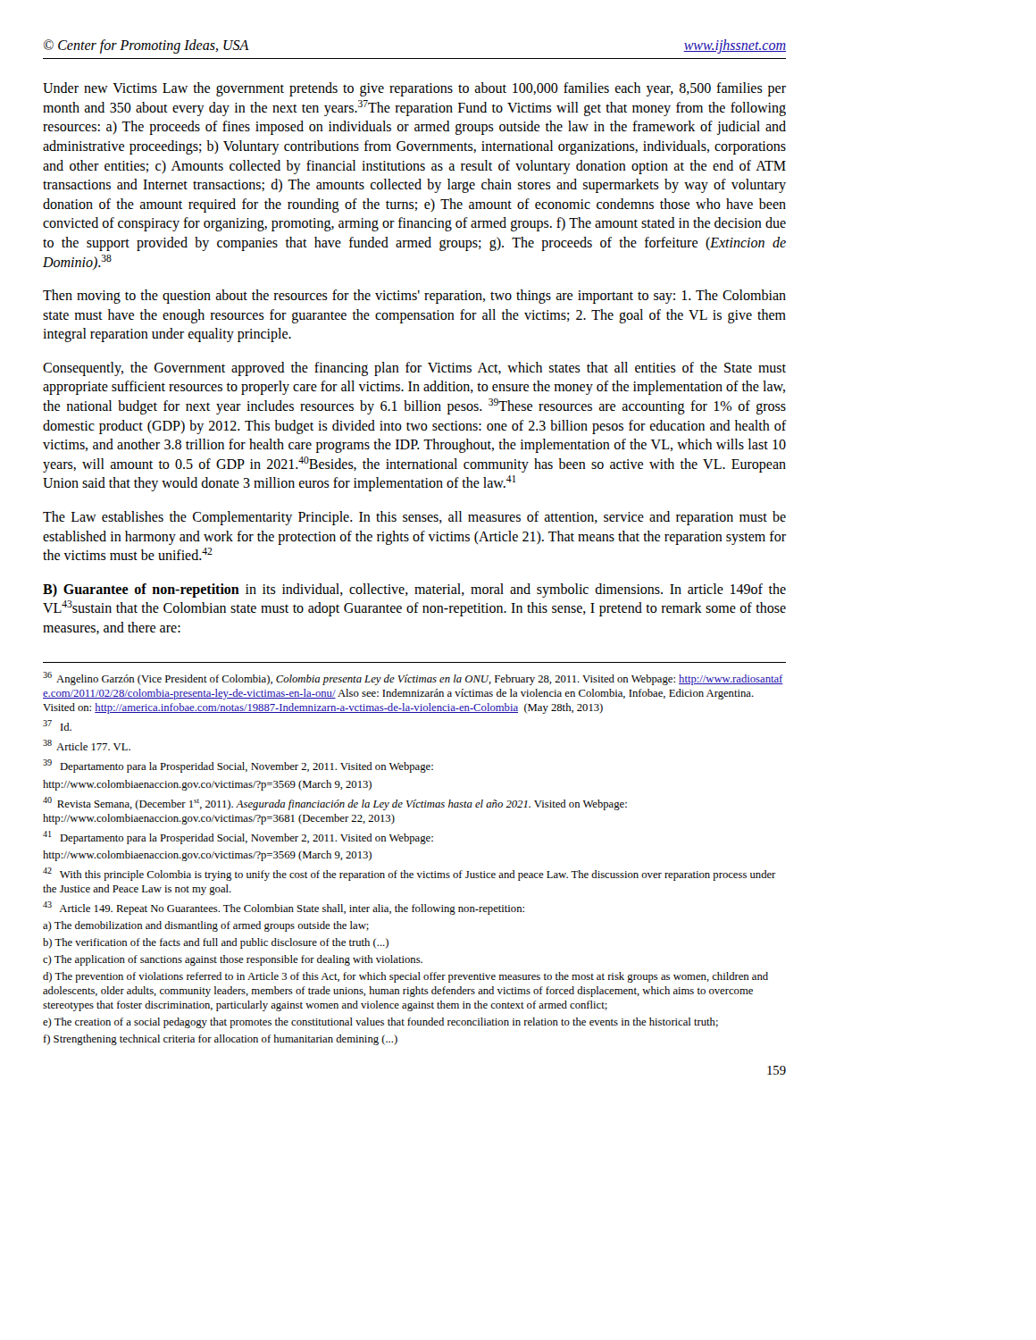© Center for Promoting Ideas, USA www.ijhssnet.com
Under new Victims Law the government pretends to give reparations to about 100,000 families each year, 8,500 families per month and 350 about every day in the next ten years.37The reparation Fund to Victims will get that money from the following resources: a) The proceeds of fines imposed on individuals or armed groups outside the law in the framework of judicial and administrative proceedings; b) Voluntary contributions from Governments, international organizations, individuals, corporations and other entities; c) Amounts collected by financial institutions as a result of voluntary donation option at the end of ATM transactions and Internet transactions; d) The amounts collected by large chain stores and supermarkets by way of voluntary donation of the amount required for the rounding of the turns; e) The amount of economic condemns those who have been convicted of conspiracy for organizing, promoting, arming or financing of armed groups. f) The amount stated in the decision due to the support provided by companies that have funded armed groups; g). The proceeds of the forfeiture (Extincion de Dominio).38
Then moving to the question about the resources for the victims' reparation, two things are important to say: 1. The Colombian state must have the enough resources for guarantee the compensation for all the victims; 2. The goal of the VL is give them integral reparation under equality principle.
Consequently, the Government approved the financing plan for Victims Act, which states that all entities of the State must appropriate sufficient resources to properly care for all victims. In addition, to ensure the money of the implementation of the law, the national budget for next year includes resources by 6.1 billion pesos. 39These resources are accounting for 1% of gross domestic product (GDP) by 2012. This budget is divided into two sections: one of 2.3 billion pesos for education and health of victims, and another 3.8 trillion for health care programs the IDP. Throughout, the implementation of the VL, which wills last 10 years, will amount to 0.5 of GDP in 2021.40Besides, the international community has been so active with the VL. European Union said that they would donate 3 million euros for implementation of the law.41
The Law establishes the Complementarity Principle. In this senses, all measures of attention, service and reparation must be established in harmony and work for the protection of the rights of victims (Article 21). That means that the reparation system for the victims must be unified.42
B) Guarantee of non-repetition in its individual, collective, material, moral and symbolic dimensions. In article 149of the VL43sustain that the Colombian state must to adopt Guarantee of non-repetition. In this sense, I pretend to remark some of those measures, and there are:
36 Angelino Garzón (Vice President of Colombia), Colombia presenta Ley de Víctimas en la ONU, February 28, 2011. Visited on Webpage: http://www.radiosantafe.com/2011/02/28/colombia-presenta-ley-de-victimas-en-la-onu/ Also see: Indemnizarán a víctimas de la violencia en Colombia, Infobae, Edicion Argentina. Visited on: http://america.infobae.com/notas/19887-Indemnizarn-a-vctimas-de-la-violencia-en-Colombia (May 28th, 2013)
37 Id.
38 Article 177. VL.
39 Departamento para la Prosperidad Social, November 2, 2011. Visited on Webpage:
http://www.colombiaenaccion.gov.co/victimas/?p=3569 (March 9, 2013)
40 Revista Semana, (December 1st, 2011). Asegurada financiación de la Ley de Víctimas hasta el año 2021. Visited on Webpage: http://www.colombiaenaccion.gov.co/victimas/?p=3681 (December 22, 2013)
41 Departamento para la Prosperidad Social, November 2, 2011. Visited on Webpage:
http://www.colombiaenaccion.gov.co/victimas/?p=3569 (March 9, 2013)
42 With this principle Colombia is trying to unify the cost of the reparation of the victims of Justice and peace Law. The discussion over reparation process under the Justice and Peace Law is not my goal.
43 Article 149. Repeat No Guarantees. The Colombian State shall, inter alia, the following non-repetition:
a) The demobilization and dismantling of armed groups outside the law;
b) The verification of the facts and full and public disclosure of the truth (...)
c) The application of sanctions against those responsible for dealing with violations.
d) The prevention of violations referred to in Article 3 of this Act, for which special offer preventive measures to the most at risk groups as women, children and adolescents, older adults, community leaders, members of trade unions, human rights defenders and victims of forced displacement, which aims to overcome stereotypes that foster discrimination, particularly against women and violence against them in the context of armed conflict;
e) The creation of a social pedagogy that promotes the constitutional values that founded reconciliation in relation to the events in the historical truth;
f) Strengthening technical criteria for allocation of humanitarian demining (...)
159